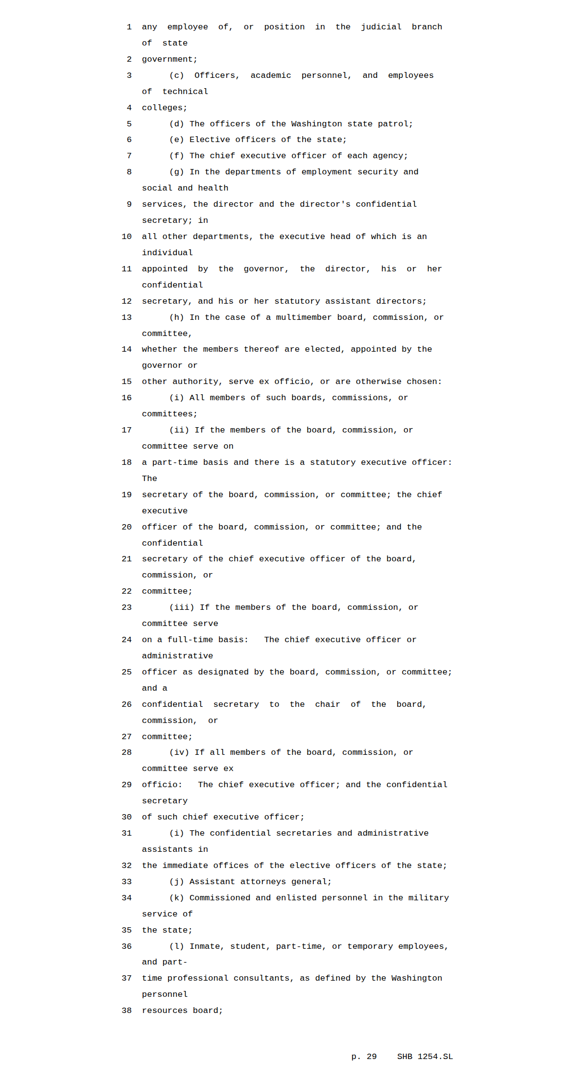any employee of, or position in the judicial branch of state
government;
(c) Officers, academic personnel, and employees of technical
colleges;
(d) The officers of the Washington state patrol;
(e) Elective officers of the state;
(f) The chief executive officer of each agency;
(g) In the departments of employment security and social and health
services, the director and the director's confidential secretary; in
all other departments, the executive head of which is an individual
appointed by the governor, the director, his or her confidential
secretary, and his or her statutory assistant directors;
(h) In the case of a multimember board, commission, or committee,
whether the members thereof are elected, appointed by the governor or
other authority, serve ex officio, or are otherwise chosen:
(i) All members of such boards, commissions, or committees;
(ii) If the members of the board, commission, or committee serve on
a part-time basis and there is a statutory executive officer: The
secretary of the board, commission, or committee; the chief executive
officer of the board, commission, or committee; and the confidential
secretary of the chief executive officer of the board, commission, or
committee;
(iii) If the members of the board, commission, or committee serve
on a full-time basis: The chief executive officer or administrative
officer as designated by the board, commission, or committee; and a
confidential secretary to the chair of the board, commission, or
committee;
(iv) If all members of the board, commission, or committee serve ex
officio: The chief executive officer; and the confidential secretary
of such chief executive officer;
(i) The confidential secretaries and administrative assistants in
the immediate offices of the elective officers of the state;
(j) Assistant attorneys general;
(k) Commissioned and enlisted personnel in the military service of
the state;
(l) Inmate, student, part-time, or temporary employees, and part-
time professional consultants, as defined by the Washington personnel
resources board;
p. 29 SHB 1254.SL